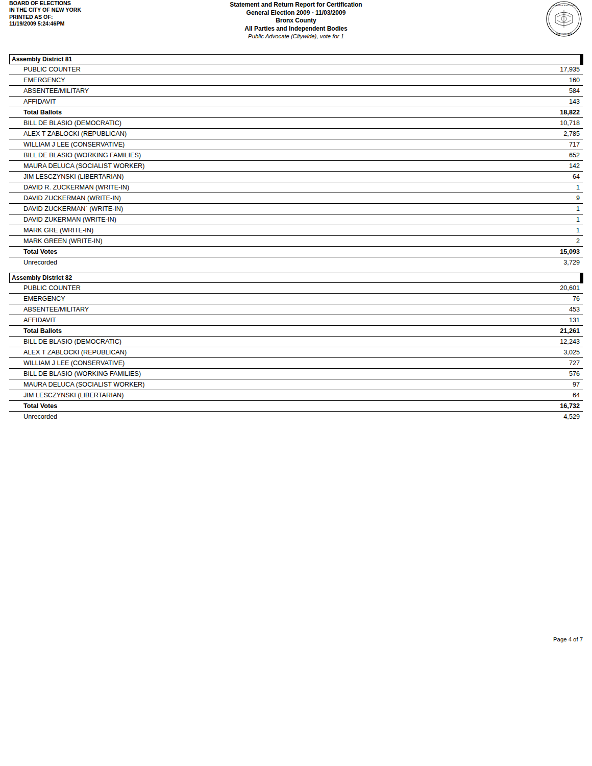BOARD OF ELECTIONS
IN THE CITY OF NEW YORK
PRINTED AS OF:
11/19/2009 5:24:46PM
Statement and Return Report for Certification
General Election 2009 - 11/03/2009
Bronx County
All Parties and Independent Bodies
Public Advocate (Citywide), vote for 1
BOARD OF ELECTIONS NEW YORK CITY
Assembly District 81
| PUBLIC COUNTER | 17,935 |
| EMERGENCY | 160 |
| ABSENTEE/MILITARY | 584 |
| AFFIDAVIT | 143 |
| Total Ballots | 18,822 |
| BILL DE BLASIO (DEMOCRATIC) | 10,718 |
| ALEX T ZABLOCKI (REPUBLICAN) | 2,785 |
| WILLIAM J LEE (CONSERVATIVE) | 717 |
| BILL DE BLASIO (WORKING FAMILIES) | 652 |
| MAURA DELUCA (SOCIALIST WORKER) | 142 |
| JIM LESCZYNSKI (LIBERTARIAN) | 64 |
| DAVID R. ZUCKERMAN (WRITE-IN) | 1 |
| DAVID ZUCKERMAN (WRITE-IN) | 9 |
| DAVID ZUCKERMAN` (WRITE-IN) | 1 |
| DAVID ZUKERMAN (WRITE-IN) | 1 |
| MARK GRE (WRITE-IN) | 1 |
| MARK GREEN (WRITE-IN) | 2 |
| Total Votes | 15,093 |
| Unrecorded | 3,729 |
Assembly District 82
| PUBLIC COUNTER | 20,601 |
| EMERGENCY | 76 |
| ABSENTEE/MILITARY | 453 |
| AFFIDAVIT | 131 |
| Total Ballots | 21,261 |
| BILL DE BLASIO (DEMOCRATIC) | 12,243 |
| ALEX T ZABLOCKI (REPUBLICAN) | 3,025 |
| WILLIAM J LEE (CONSERVATIVE) | 727 |
| BILL DE BLASIO (WORKING FAMILIES) | 576 |
| MAURA DELUCA (SOCIALIST WORKER) | 97 |
| JIM LESCZYNSKI (LIBERTARIAN) | 64 |
| Total Votes | 16,732 |
| Unrecorded | 4,529 |
Page 4 of 7